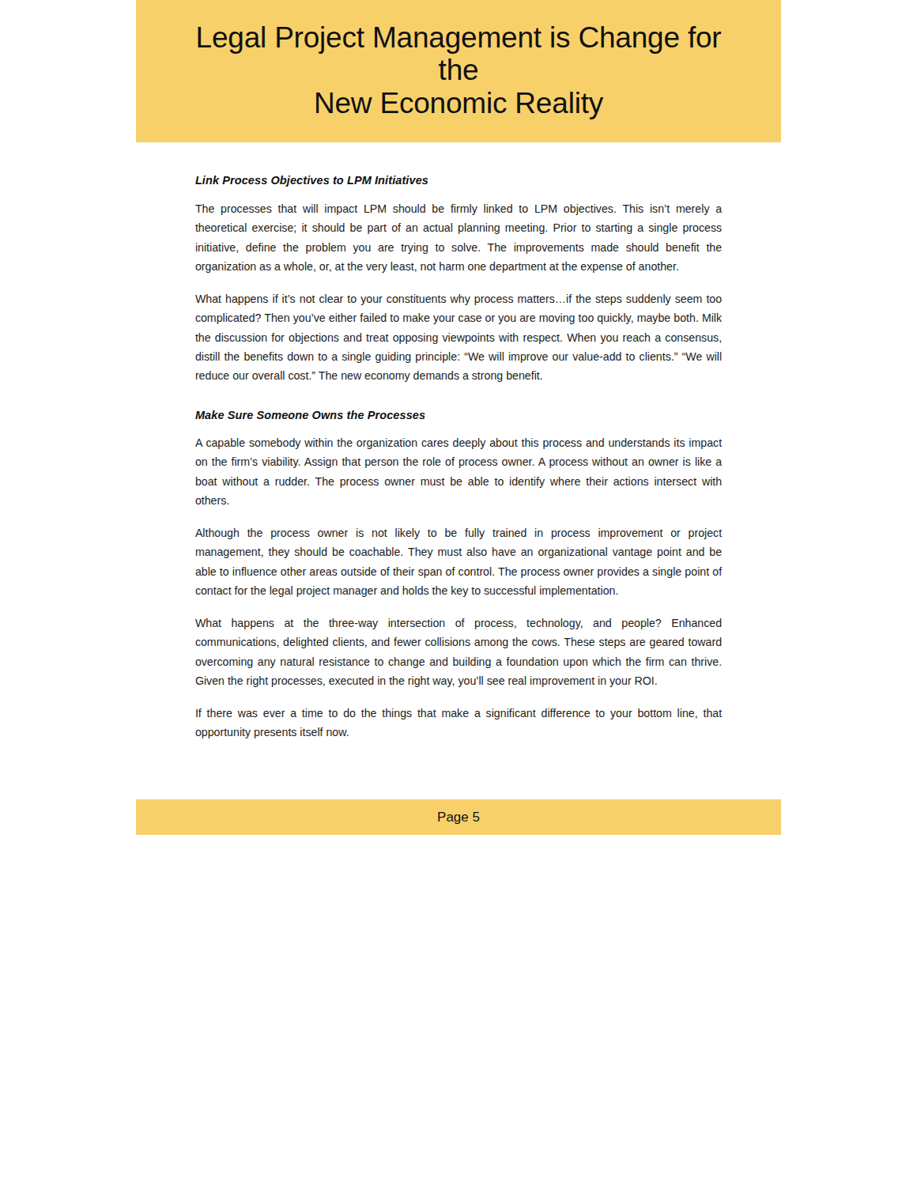Legal Project Management is Change for the
New Economic Reality
Link Process Objectives to LPM Initiatives
The processes that will impact LPM should be firmly linked to LPM objectives. This isn’t merely a theoretical exercise; it should be part of an actual planning meeting. Prior to starting a single process initiative, define the problem you are trying to solve. The improvements made should benefit the organization as a whole, or, at the very least, not harm one department at the expense of another.
What happens if it’s not clear to your constituents why process matters…if the steps suddenly seem too complicated? Then you’ve either failed to make your case or you are moving too quickly, maybe both. Milk the discussion for objections and treat opposing viewpoints with respect. When you reach a consensus, distill the benefits down to a single guiding principle: “We will improve our value-add to clients.” “We will reduce our overall cost.” The new economy demands a strong benefit.
Make Sure Someone Owns the Processes
A capable somebody within the organization cares deeply about this process and understands its impact on the firm’s viability. Assign that person the role of process owner. A process without an owner is like a boat without a rudder. The process owner must be able to identify where their actions intersect with others.
Although the process owner is not likely to be fully trained in process improvement or project management, they should be coachable. They must also have an organizational vantage point and be able to influence other areas outside of their span of control. The process owner provides a single point of contact for the legal project manager and holds the key to successful implementation.
What happens at the three-way intersection of process, technology, and people? Enhanced communications, delighted clients, and fewer collisions among the cows. These steps are geared toward overcoming any natural resistance to change and building a foundation upon which the firm can thrive. Given the right processes, executed in the right way, you’ll see real improvement in your ROI.
If there was ever a time to do the things that make a significant difference to your bottom line, that opportunity presents itself now.
Page 5